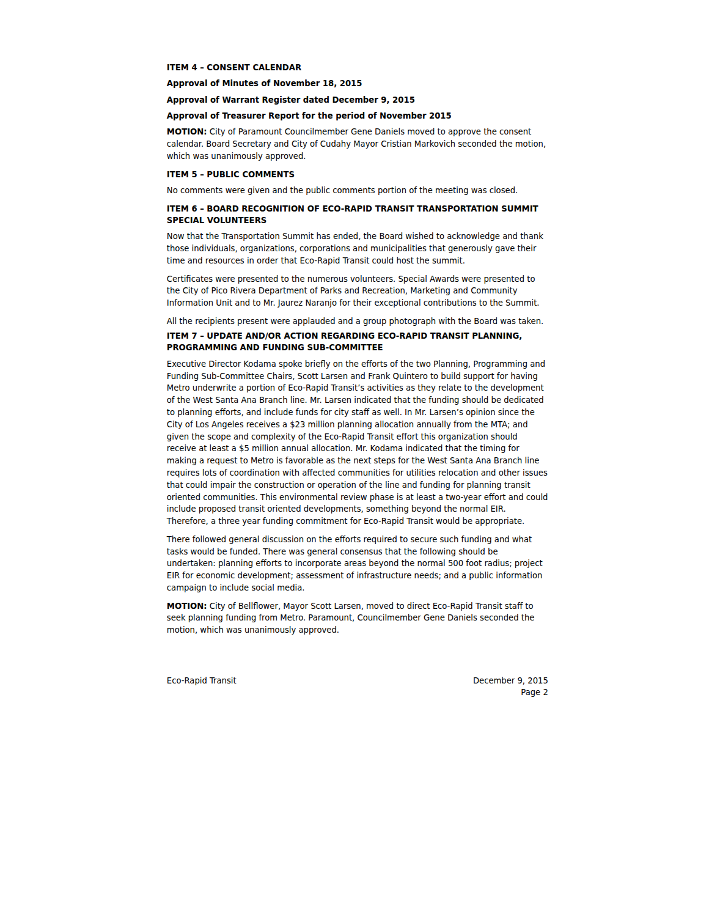ITEM 4 – CONSENT CALENDAR
Approval of Minutes of November 18, 2015
Approval of Warrant Register dated December 9, 2015
Approval of Treasurer Report for the period of November 2015
MOTION: City of Paramount Councilmember Gene Daniels moved to approve the consent calendar. Board Secretary and City of Cudahy Mayor Cristian Markovich seconded the motion, which was unanimously approved.
ITEM 5 – PUBLIC COMMENTS
No comments were given and the public comments portion of the meeting was closed.
ITEM 6 – BOARD RECOGNITION OF ECO-RAPID TRANSIT TRANSPORTATION SUMMIT SPECIAL VOLUNTEERS
Now that the Transportation Summit has ended, the Board wished to acknowledge and thank those individuals, organizations, corporations and municipalities that generously gave their time and resources in order that Eco-Rapid Transit could host the summit.
Certificates were presented to the numerous volunteers. Special Awards were presented to the City of Pico Rivera Department of Parks and Recreation, Marketing and Community Information Unit and to Mr. Jaurez Naranjo for their exceptional contributions to the Summit.
All the recipients present were applauded and a group photograph with the Board was taken.
ITEM 7 – UPDATE AND/OR ACTION REGARDING ECO-RAPID TRANSIT PLANNING, PROGRAMMING AND FUNDING SUB-COMMITTEE
Executive Director Kodama spoke briefly on the efforts of the two Planning, Programming and Funding Sub-Committee Chairs, Scott Larsen and Frank Quintero to build support for having Metro underwrite a portion of Eco-Rapid Transit’s activities as they relate to the development of the West Santa Ana Branch line. Mr. Larsen indicated that the funding should be dedicated to planning efforts, and include funds for city staff as well. In Mr. Larsen’s opinion since the City of Los Angeles receives a $23 million planning allocation annually from the MTA; and given the scope and complexity of the Eco-Rapid Transit effort this organization should receive at least a $5 million annual allocation. Mr. Kodama indicated that the timing for making a request to Metro is favorable as the next steps for the West Santa Ana Branch line requires lots of coordination with affected communities for utilities relocation and other issues that could impair the construction or operation of the line and funding for planning transit oriented communities. This environmental review phase is at least a two-year effort and could include proposed transit oriented developments, something beyond the normal EIR. Therefore, a three year funding commitment for Eco-Rapid Transit would be appropriate.
There followed general discussion on the efforts required to secure such funding and what tasks would be funded. There was general consensus that the following should be undertaken: planning efforts to incorporate areas beyond the normal 500 foot radius; project EIR for economic development; assessment of infrastructure needs; and a public information campaign to include social media.
MOTION: City of Bellflower, Mayor Scott Larsen, moved to direct Eco-Rapid Transit staff to seek planning funding from Metro. Paramount, Councilmember Gene Daniels seconded the motion, which was unanimously approved.
Eco-Rapid Transit
December 9, 2015
Page 2